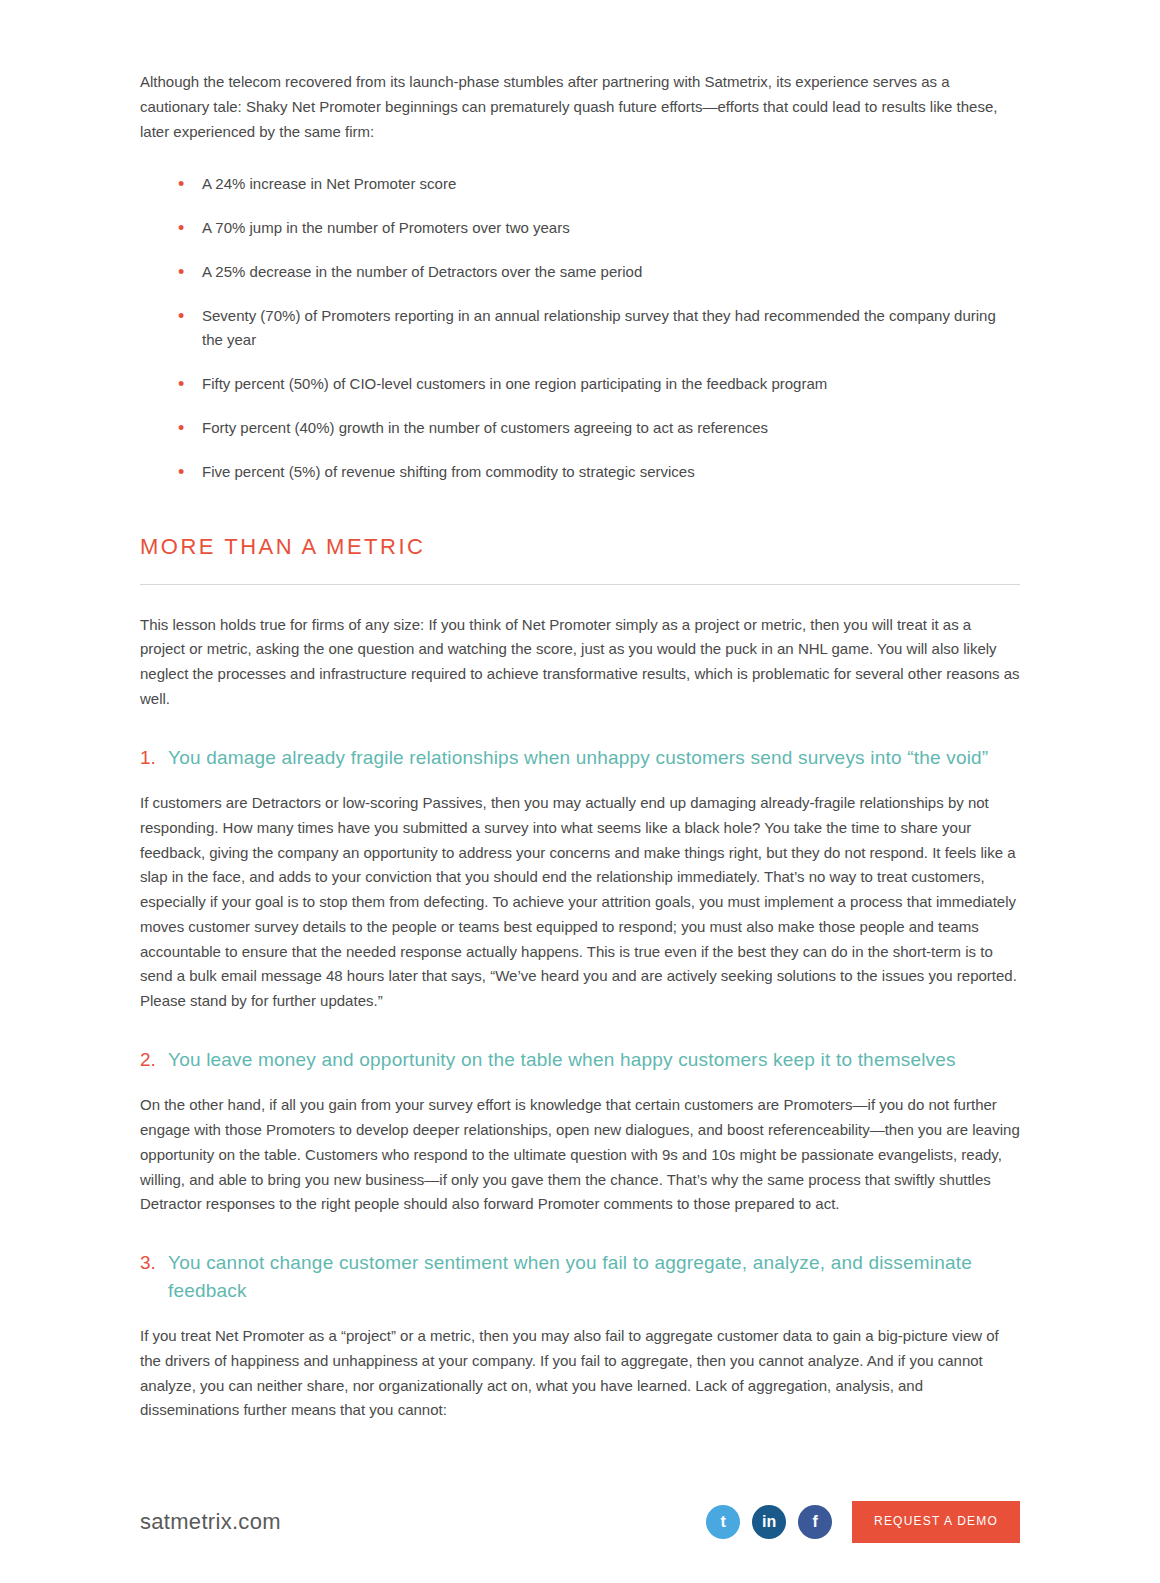Although the telecom recovered from its launch-phase stumbles after partnering with Satmetrix, its experience serves as a cautionary tale: Shaky Net Promoter beginnings can prematurely quash future efforts—efforts that could lead to results like these, later experienced by the same firm:
A 24% increase in Net Promoter score
A 70% jump in the number of Promoters over two years
A 25% decrease in the number of Detractors over the same period
Seventy (70%) of Promoters reporting in an annual relationship survey that they had recommended the company during the year
Fifty percent (50%) of CIO-level customers in one region participating in the feedback program
Forty percent (40%) growth in the number of customers agreeing to act as references
Five percent (5%) of revenue shifting from commodity to strategic services
MORE THAN A METRIC
This lesson holds true for firms of any size: If you think of Net Promoter simply as a project or metric, then you will treat it as a project or metric, asking the one question and watching the score, just as you would the puck in an NHL game. You will also likely neglect the processes and infrastructure required to achieve transformative results, which is problematic for several other reasons as well.
1. You damage already fragile relationships when unhappy customers send surveys into “the void”
If customers are Detractors or low-scoring Passives, then you may actually end up damaging already-fragile relationships by not responding. How many times have you submitted a survey into what seems like a black hole? You take the time to share your feedback, giving the company an opportunity to address your concerns and make things right, but they do not respond. It feels like a slap in the face, and adds to your conviction that you should end the relationship immediately. That’s no way to treat customers, especially if your goal is to stop them from defecting. To achieve your attrition goals, you must implement a process that immediately moves customer survey details to the people or teams best equipped to respond; you must also make those people and teams accountable to ensure that the needed response actually happens. This is true even if the best they can do in the short-term is to send a bulk email message 48 hours later that says, “We’ve heard you and are actively seeking solutions to the issues you reported. Please stand by for further updates.”
2. You leave money and opportunity on the table when happy customers keep it to themselves
On the other hand, if all you gain from your survey effort is knowledge that certain customers are Promoters—if you do not further engage with those Promoters to develop deeper relationships, open new dialogues, and boost referenceability—then you are leaving opportunity on the table. Customers who respond to the ultimate question with 9s and 10s might be passionate evangelists, ready, willing, and able to bring you new business—if only you gave them the chance. That’s why the same process that swiftly shuttles Detractor responses to the right people should also forward Promoter comments to those prepared to act.
3. You cannot change customer sentiment when you fail to aggregate, analyze, and disseminate feedback
If you treat Net Promoter as a “project” or a metric, then you may also fail to aggregate customer data to gain a big-picture view of the drivers of happiness and unhappiness at your company. If you fail to aggregate, then you cannot analyze. And if you cannot analyze, you can neither share, nor organizationally act on, what you have learned. Lack of aggregation, analysis, and disseminations further means that you cannot:
satmetrix.com
t in f REQUEST A DEMO